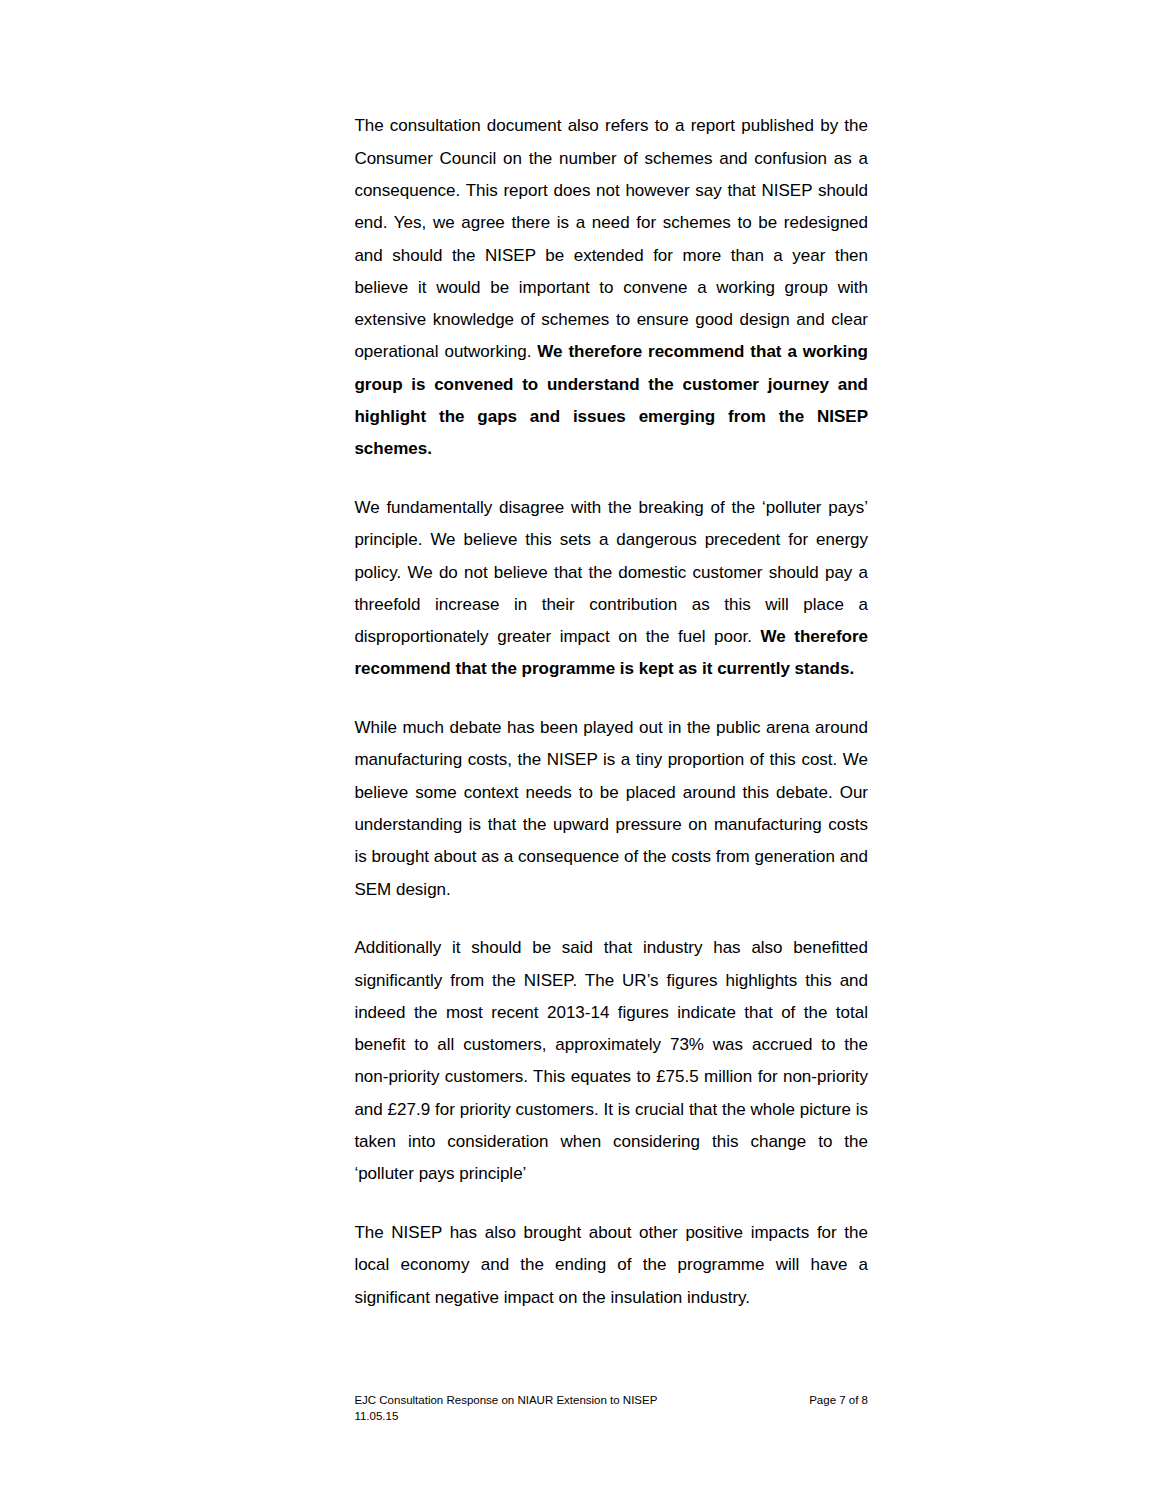The consultation document also refers to a report published by the Consumer Council on the number of schemes and confusion as a consequence. This report does not however say that NISEP should end. Yes, we agree there is a need for schemes to be redesigned and should the NISEP be extended for more than a year then believe it would be important to convene a working group with extensive knowledge of schemes to ensure good design and clear operational outworking. We therefore recommend that a working group is convened to understand the customer journey and highlight the gaps and issues emerging from the NISEP schemes.
We fundamentally disagree with the breaking of the ‘polluter pays’ principle. We believe this sets a dangerous precedent for energy policy. We do not believe that the domestic customer should pay a threefold increase in their contribution as this will place a disproportionately greater impact on the fuel poor. We therefore recommend that the programme is kept as it currently stands.
While much debate has been played out in the public arena around manufacturing costs, the NISEP is a tiny proportion of this cost. We believe some context needs to be placed around this debate. Our understanding is that the upward pressure on manufacturing costs is brought about as a consequence of the costs from generation and SEM design.
Additionally it should be said that industry has also benefitted significantly from the NISEP. The UR’s figures highlights this and indeed the most recent 2013-14 figures indicate that of the total benefit to all customers, approximately 73% was accrued to the non-priority customers. This equates to £75.5 million for non-priority and £27.9 for priority customers. It is crucial that the whole picture is taken into consideration when considering this change to the ‘polluter pays principle’
The NISEP has also brought about other positive impacts for the local economy and the ending of the programme will have a significant negative impact on the insulation industry.
EJC Consultation Response on NIAUR Extension to NISEP
11.05.15
Page 7 of 8